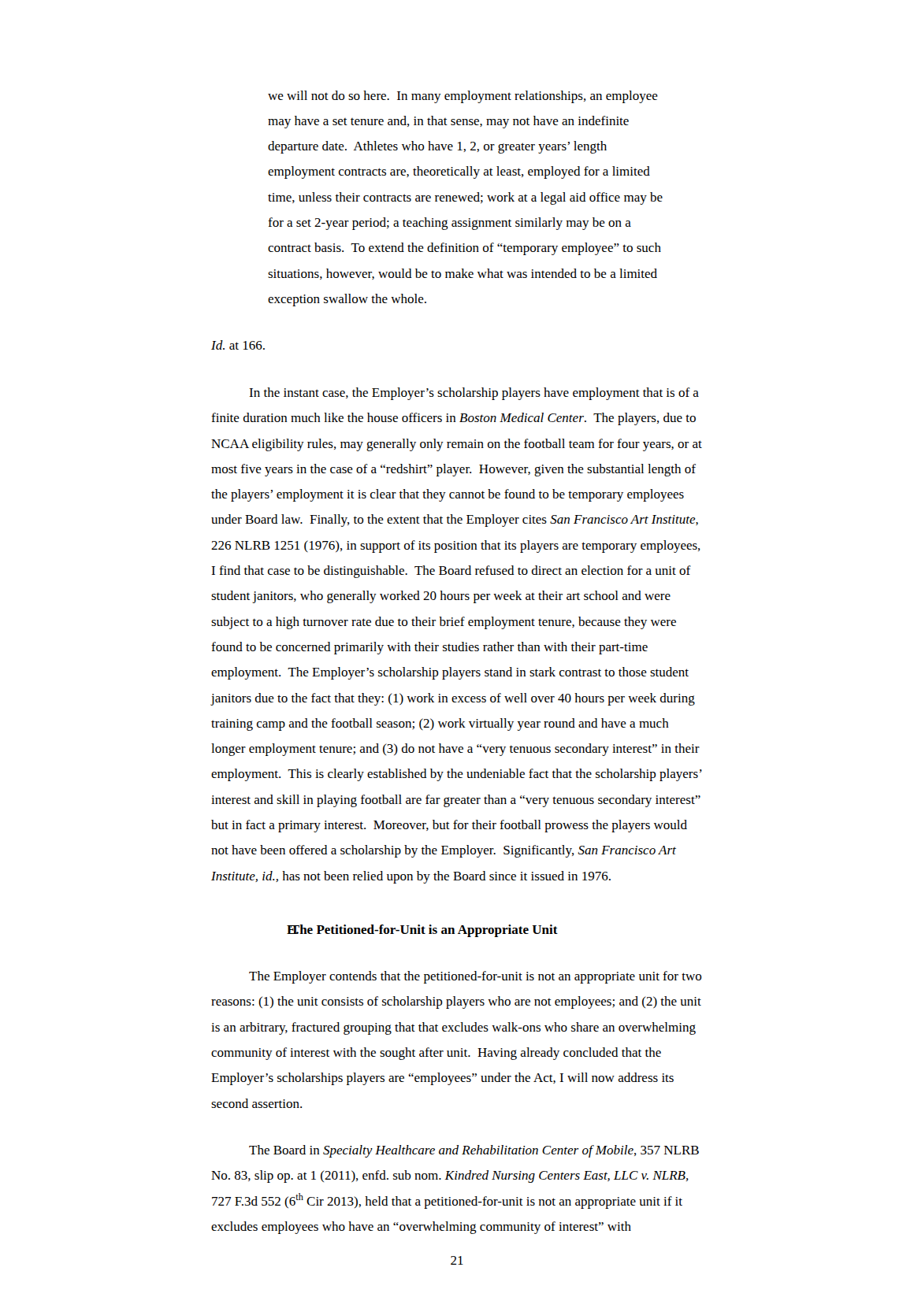we will not do so here. In many employment relationships, an employee may have a set tenure and, in that sense, may not have an indefinite departure date. Athletes who have 1, 2, or greater years’ length employment contracts are, theoretically at least, employed for a limited time, unless their contracts are renewed; work at a legal aid office may be for a set 2-year period; a teaching assignment similarly may be on a contract basis. To extend the definition of “temporary employee” to such situations, however, would be to make what was intended to be a limited exception swallow the whole.
Id. at 166.
In the instant case, the Employer’s scholarship players have employment that is of a finite duration much like the house officers in Boston Medical Center. The players, due to NCAA eligibility rules, may generally only remain on the football team for four years, or at most five years in the case of a “redshirt” player. However, given the substantial length of the players’ employment it is clear that they cannot be found to be temporary employees under Board law. Finally, to the extent that the Employer cites San Francisco Art Institute, 226 NLRB 1251 (1976), in support of its position that its players are temporary employees, I find that case to be distinguishable. The Board refused to direct an election for a unit of student janitors, who generally worked 20 hours per week at their art school and were subject to a high turnover rate due to their brief employment tenure, because they were found to be concerned primarily with their studies rather than with their part-time employment. The Employer’s scholarship players stand in stark contrast to those student janitors due to the fact that they: (1) work in excess of well over 40 hours per week during training camp and the football season; (2) work virtually year round and have a much longer employment tenure; and (3) do not have a “very tenuous secondary interest” in their employment. This is clearly established by the undeniable fact that the scholarship players’ interest and skill in playing football are far greater than a “very tenuous secondary interest” but in fact a primary interest. Moreover, but for their football prowess the players would not have been offered a scholarship by the Employer. Significantly, San Francisco Art Institute, id., has not been relied upon by the Board since it issued in 1976.
E. The Petitioned-for-Unit is an Appropriate Unit
The Employer contends that the petitioned-for-unit is not an appropriate unit for two reasons: (1) the unit consists of scholarship players who are not employees; and (2) the unit is an arbitrary, fractured grouping that that excludes walk-ons who share an overwhelming community of interest with the sought after unit. Having already concluded that the Employer’s scholarships players are “employees” under the Act, I will now address its second assertion.
The Board in Specialty Healthcare and Rehabilitation Center of Mobile, 357 NLRB No. 83, slip op. at 1 (2011), enfd. sub nom. Kindred Nursing Centers East, LLC v. NLRB, 727 F.3d 552 (6th Cir 2013), held that a petitioned-for-unit is not an appropriate unit if it excludes employees who have an “overwhelming community of interest” with
21